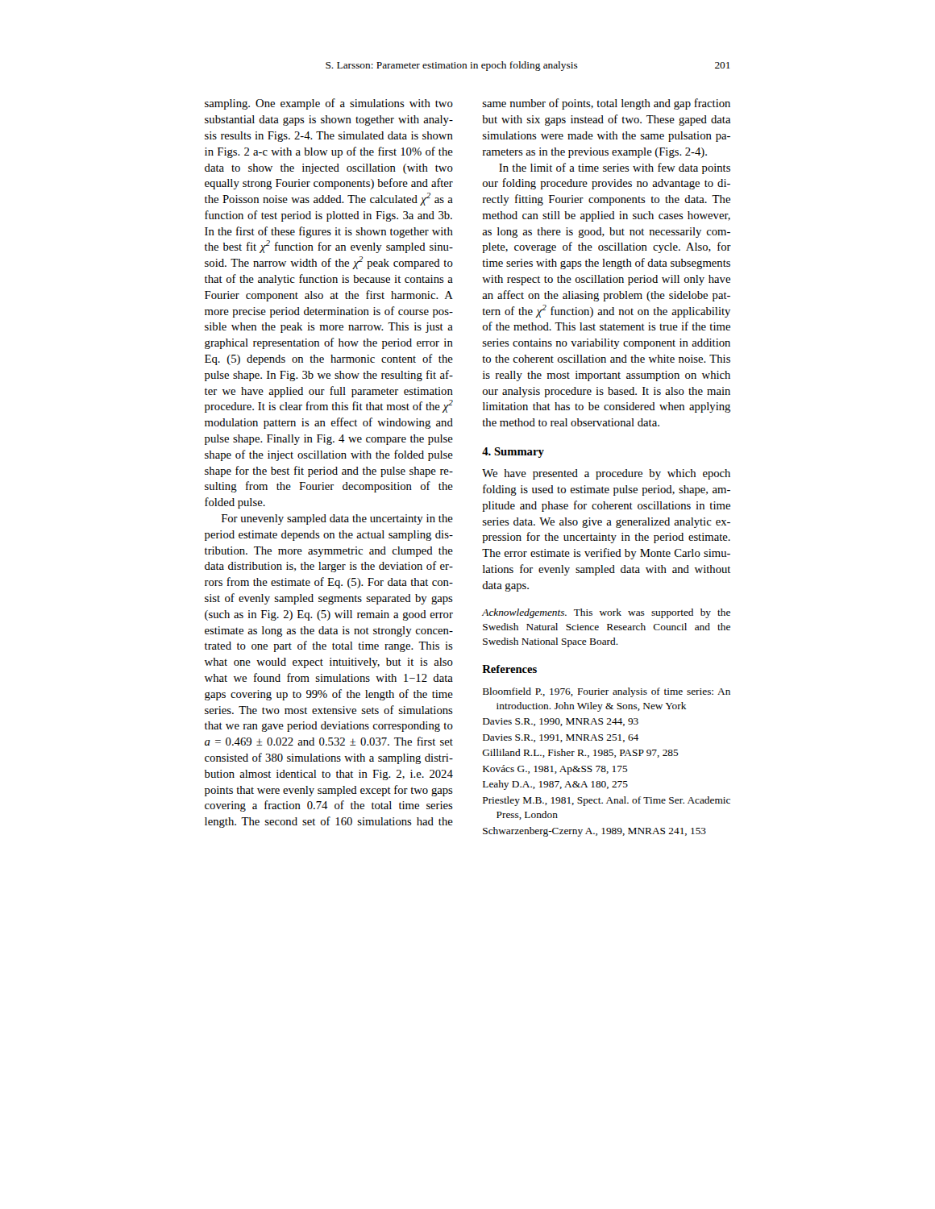S. Larsson: Parameter estimation in epoch folding analysis
201
sampling. One example of a simulations with two substantial data gaps is shown together with analysis results in Figs. 2-4. The simulated data is shown in Figs. 2 a-c with a blow up of the first 10% of the data to show the injected oscillation (with two equally strong Fourier components) before and after the Poisson noise was added. The calculated χ2 as a function of test period is plotted in Figs. 3a and 3b. In the first of these figures it is shown together with the best fit χ2 function for an evenly sampled sinusoid. The narrow width of the χ2 peak compared to that of the analytic function is because it contains a Fourier component also at the first harmonic. A more precise period determination is of course possible when the peak is more narrow. This is just a graphical representation of how the period error in Eq. (5) depends on the harmonic content of the pulse shape. In Fig. 3b we show the resulting fit after we have applied our full parameter estimation procedure. It is clear from this fit that most of the χ2 modulation pattern is an effect of windowing and pulse shape. Finally in Fig. 4 we compare the pulse shape of the inject oscillation with the folded pulse shape for the best fit period and the pulse shape resulting from the Fourier decomposition of the folded pulse.
For unevenly sampled data the uncertainty in the period estimate depends on the actual sampling distribution. The more asymmetric and clumped the data distribution is, the larger is the deviation of errors from the estimate of Eq. (5). For data that consist of evenly sampled segments separated by gaps (such as in Fig. 2) Eq. (5) will remain a good error estimate as long as the data is not strongly concentrated to one part of the total time range. This is what one would expect intuitively, but it is also what we found from simulations with 1−12 data gaps covering up to 99% of the length of the time series. The two most extensive sets of simulations that we ran gave period deviations corresponding to a = 0.469 ± 0.022 and 0.532 ± 0.037. The first set consisted of 380 simulations with a sampling distribution almost identical to that in Fig. 2, i.e. 2024 points that were evenly sampled except for two gaps covering a fraction 0.74 of the total time series length. The second set of 160 simulations had the same number of points, total length and gap fraction but with six gaps instead of two. These gaped data simulations were made with the same pulsation parameters as in the previous example (Figs. 2-4).
In the limit of a time series with few data points our folding procedure provides no advantage to directly fitting Fourier components to the data. The method can still be applied in such cases however, as long as there is good, but not necessarily complete, coverage of the oscillation cycle. Also, for time series with gaps the length of data subsegments with respect to the oscillation period will only have an affect on the aliasing problem (the sidelobe pattern of the χ2 function) and not on the applicability of the method. This last statement is true if the time series contains no variability component in addition to the coherent oscillation and the white noise. This is really the most important assumption on which our analysis procedure is based. It is also the main limitation that has to be considered when applying the method to real observational data.
4. Summary
We have presented a procedure by which epoch folding is used to estimate pulse period, shape, amplitude and phase for coherent oscillations in time series data. We also give a generalized analytic expression for the uncertainty in the period estimate. The error estimate is verified by Monte Carlo simulations for evenly sampled data with and without data gaps.
Acknowledgements. This work was supported by the Swedish Natural Science Research Council and the Swedish National Space Board.
References
Bloomfield P., 1976, Fourier analysis of time series: An introduction. John Wiley & Sons, New York
Davies S.R., 1990, MNRAS 244, 93
Davies S.R., 1991, MNRAS 251, 64
Gilliland R.L., Fisher R., 1985, PASP 97, 285
Kovács G., 1981, Ap&SS 78, 175
Leahy D.A., 1987, A&A 180, 275
Priestley M.B., 1981, Spect. Anal. of Time Ser. Academic Press, London
Schwarzenberg-Czerny A., 1989, MNRAS 241, 153